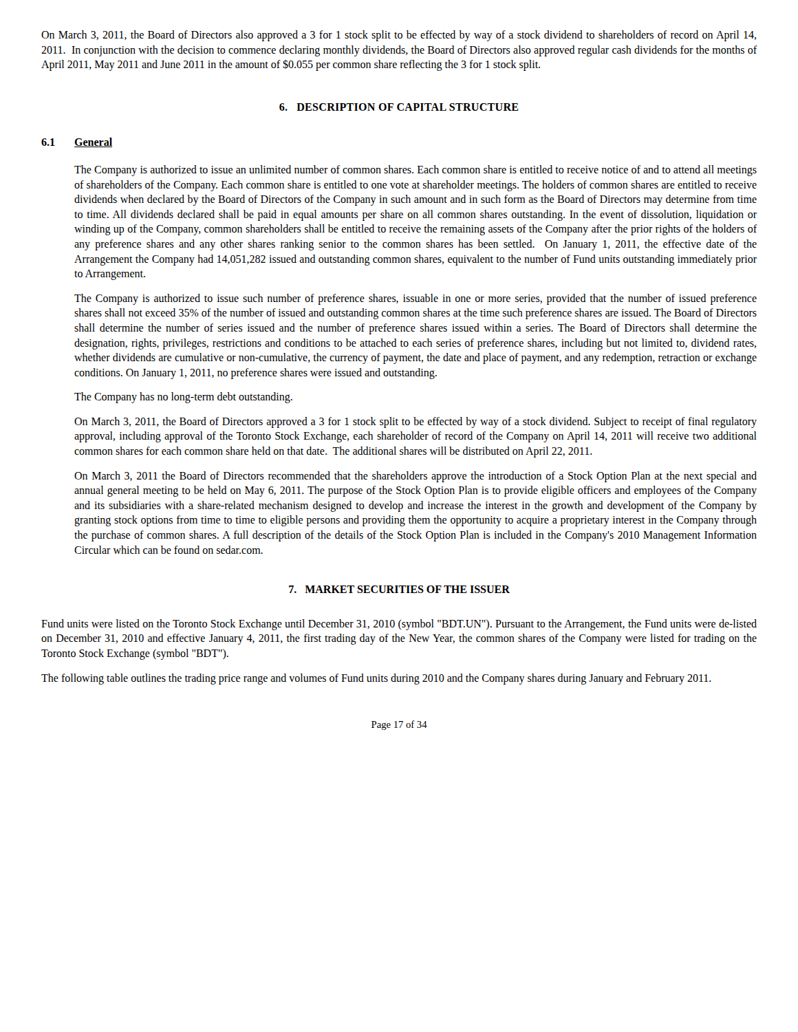On March 3, 2011, the Board of Directors also approved a 3 for 1 stock split to be effected by way of a stock dividend to shareholders of record on April 14, 2011. In conjunction with the decision to commence declaring monthly dividends, the Board of Directors also approved regular cash dividends for the months of April 2011, May 2011 and June 2011 in the amount of $0.055 per common share reflecting the 3 for 1 stock split.
6. DESCRIPTION OF CAPITAL STRUCTURE
6.1 General
The Company is authorized to issue an unlimited number of common shares. Each common share is entitled to receive notice of and to attend all meetings of shareholders of the Company. Each common share is entitled to one vote at shareholder meetings. The holders of common shares are entitled to receive dividends when declared by the Board of Directors of the Company in such amount and in such form as the Board of Directors may determine from time to time. All dividends declared shall be paid in equal amounts per share on all common shares outstanding. In the event of dissolution, liquidation or winding up of the Company, common shareholders shall be entitled to receive the remaining assets of the Company after the prior rights of the holders of any preference shares and any other shares ranking senior to the common shares has been settled. On January 1, 2011, the effective date of the Arrangement the Company had 14,051,282 issued and outstanding common shares, equivalent to the number of Fund units outstanding immediately prior to Arrangement.
The Company is authorized to issue such number of preference shares, issuable in one or more series, provided that the number of issued preference shares shall not exceed 35% of the number of issued and outstanding common shares at the time such preference shares are issued. The Board of Directors shall determine the number of series issued and the number of preference shares issued within a series. The Board of Directors shall determine the designation, rights, privileges, restrictions and conditions to be attached to each series of preference shares, including but not limited to, dividend rates, whether dividends are cumulative or non-cumulative, the currency of payment, the date and place of payment, and any redemption, retraction or exchange conditions. On January 1, 2011, no preference shares were issued and outstanding.
The Company has no long-term debt outstanding.
On March 3, 2011, the Board of Directors approved a 3 for 1 stock split to be effected by way of a stock dividend. Subject to receipt of final regulatory approval, including approval of the Toronto Stock Exchange, each shareholder of record of the Company on April 14, 2011 will receive two additional common shares for each common share held on that date. The additional shares will be distributed on April 22, 2011.
On March 3, 2011 the Board of Directors recommended that the shareholders approve the introduction of a Stock Option Plan at the next special and annual general meeting to be held on May 6, 2011. The purpose of the Stock Option Plan is to provide eligible officers and employees of the Company and its subsidiaries with a share-related mechanism designed to develop and increase the interest in the growth and development of the Company by granting stock options from time to time to eligible persons and providing them the opportunity to acquire a proprietary interest in the Company through the purchase of common shares. A full description of the details of the Stock Option Plan is included in the Company's 2010 Management Information Circular which can be found on sedar.com.
7. MARKET SECURITIES OF THE ISSUER
Fund units were listed on the Toronto Stock Exchange until December 31, 2010 (symbol "BDT.UN"). Pursuant to the Arrangement, the Fund units were de-listed on December 31, 2010 and effective January 4, 2011, the first trading day of the New Year, the common shares of the Company were listed for trading on the Toronto Stock Exchange (symbol "BDT").
The following table outlines the trading price range and volumes of Fund units during 2010 and the Company shares during January and February 2011.
Page 17 of 34